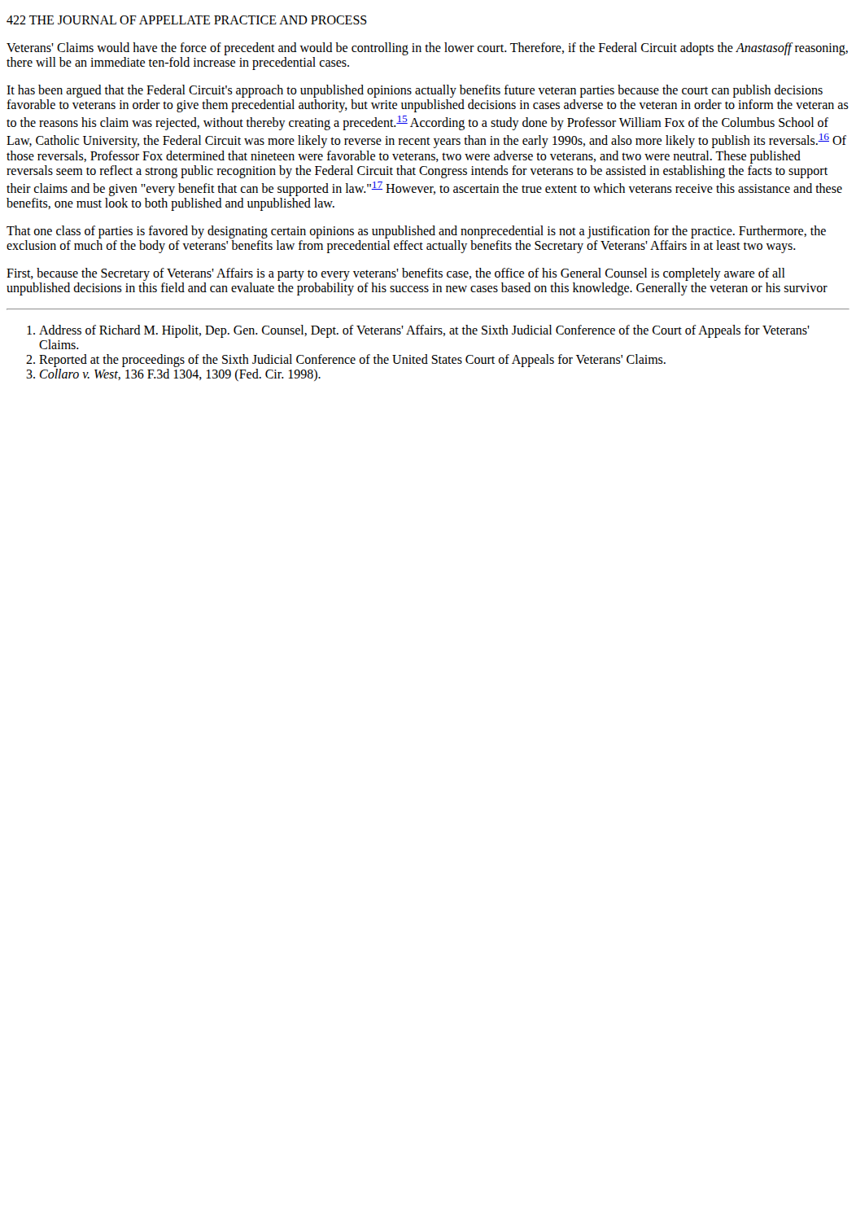422 THE JOURNAL OF APPELLATE PRACTICE AND PROCESS
Veterans' Claims would have the force of precedent and would be controlling in the lower court. Therefore, if the Federal Circuit adopts the Anastasoff reasoning, there will be an immediate ten-fold increase in precedential cases.
It has been argued that the Federal Circuit's approach to unpublished opinions actually benefits future veteran parties because the court can publish decisions favorable to veterans in order to give them precedential authority, but write unpublished decisions in cases adverse to the veteran in order to inform the veteran as to the reasons his claim was rejected, without thereby creating a precedent.15 According to a study done by Professor William Fox of the Columbus School of Law, Catholic University, the Federal Circuit was more likely to reverse in recent years than in the early 1990s, and also more likely to publish its reversals.16 Of those reversals, Professor Fox determined that nineteen were favorable to veterans, two were adverse to veterans, and two were neutral. These published reversals seem to reflect a strong public recognition by the Federal Circuit that Congress intends for veterans to be assisted in establishing the facts to support their claims and be given "every benefit that can be supported in law."17 However, to ascertain the true extent to which veterans receive this assistance and these benefits, one must look to both published and unpublished law.
That one class of parties is favored by designating certain opinions as unpublished and nonprecedential is not a justification for the practice. Furthermore, the exclusion of much of the body of veterans' benefits law from precedential effect actually benefits the Secretary of Veterans' Affairs in at least two ways.
First, because the Secretary of Veterans' Affairs is a party to every veterans' benefits case, the office of his General Counsel is completely aware of all unpublished decisions in this field and can evaluate the probability of his success in new cases based on this knowledge. Generally the veteran or his survivor
Address of Richard M. Hipolit, Dep. Gen. Counsel, Dept. of Veterans' Affairs, at the Sixth Judicial Conference of the Court of Appeals for Veterans' Claims.
Reported at the proceedings of the Sixth Judicial Conference of the United States Court of Appeals for Veterans' Claims.
Collaro v. West, 136 F.3d 1304, 1309 (Fed. Cir. 1998).